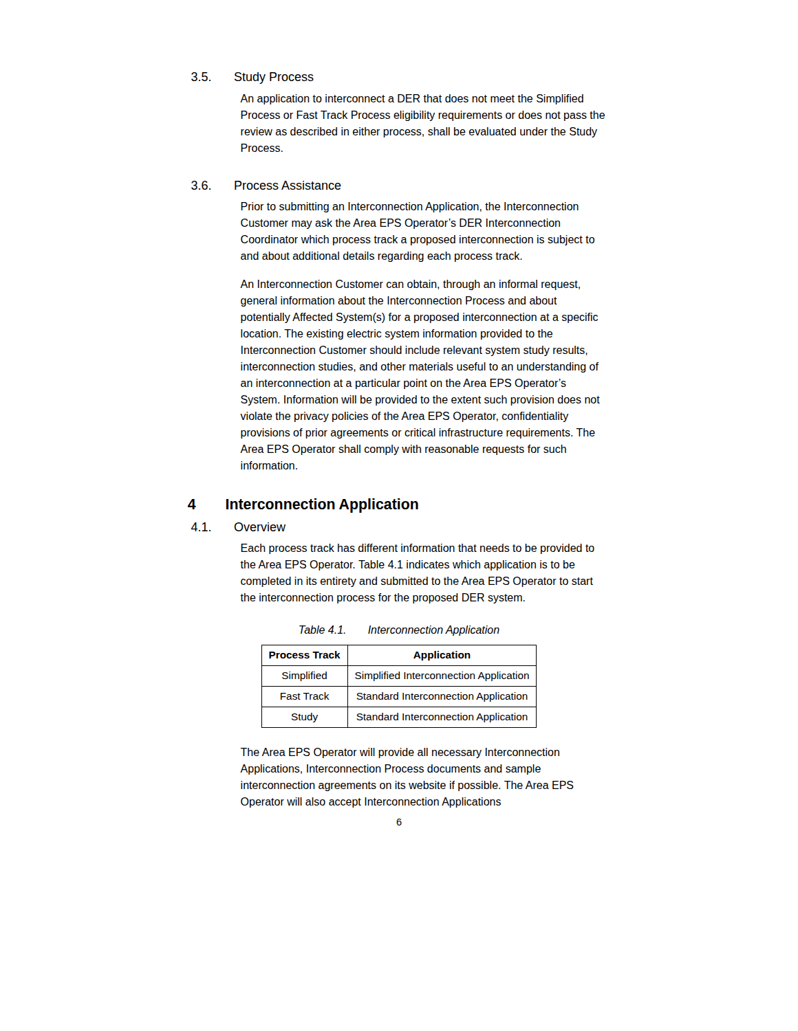3.5.
Study Process
An application to interconnect a DER that does not meet the Simplified Process or Fast Track Process eligibility requirements or does not pass the review as described in either process, shall be evaluated under the Study Process.
3.6.
Process Assistance
Prior to submitting an Interconnection Application, the Interconnection Customer may ask the Area EPS Operator’s DER Interconnection Coordinator which process track a proposed interconnection is subject to and about additional details regarding each process track.
An Interconnection Customer can obtain, through an informal request, general information about the Interconnection Process and about potentially Affected System(s) for a proposed interconnection at a specific location. The existing electric system information provided to the Interconnection Customer should include relevant system study results, interconnection studies, and other materials useful to an understanding of an interconnection at a particular point on the Area EPS Operator’s System. Information will be provided to the extent such provision does not violate the privacy policies of the Area EPS Operator, confidentiality provisions of prior agreements or critical infrastructure requirements. The Area EPS Operator shall comply with reasonable requests for such information.
4
Interconnection Application
4.1.
Overview
Each process track has different information that needs to be provided to the Area EPS Operator. Table 4.1 indicates which application is to be completed in its entirety and submitted to the Area EPS Operator to start the interconnection process for the proposed DER system.
Table 4.1. Interconnection Application
| Process Track | Application |
| --- | --- |
| Simplified | Simplified Interconnection Application |
| Fast Track | Standard Interconnection Application |
| Study | Standard Interconnection Application |
The Area EPS Operator will provide all necessary Interconnection Applications, Interconnection Process documents and sample interconnection agreements on its website if possible. The Area EPS Operator will also accept Interconnection Applications
6